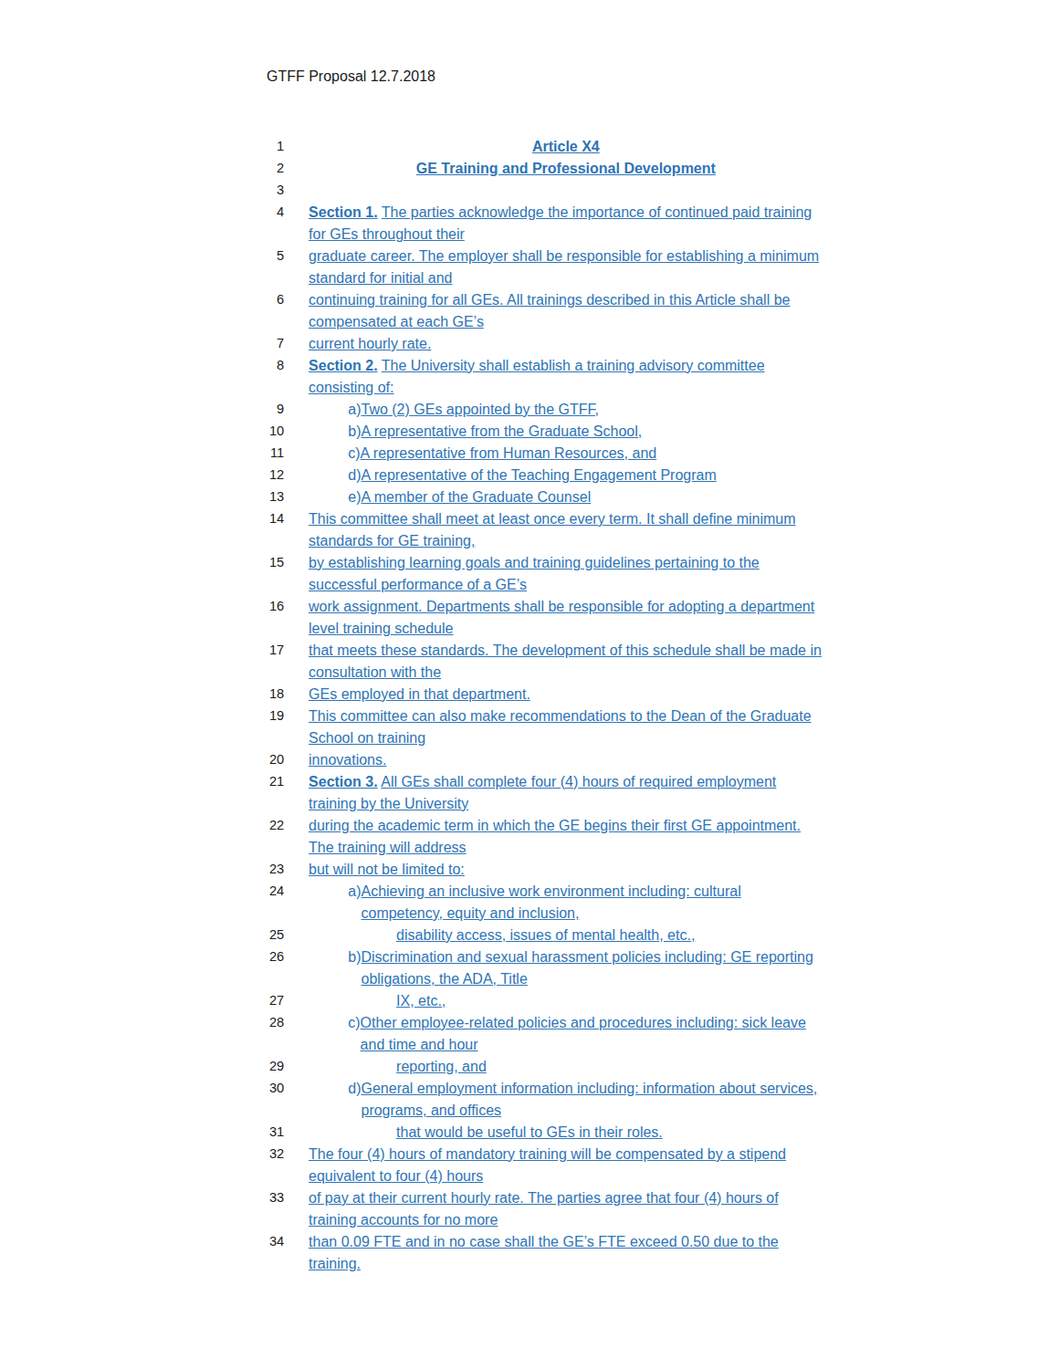GTFF Proposal 12.7.2018
1
Article X4
2
GE Training and Professional Development
3
4
Section 1. The parties acknowledge the importance of continued paid training for GEs throughout their
5
graduate career. The employer shall be responsible for establishing a minimum standard for initial and
6
continuing training for all GEs. All trainings described in this Article shall be compensated at each GE’s
7
current hourly rate.
8
Section 2. The University shall establish a training advisory committee consisting of:
9
a) Two (2) GEs appointed by the GTFF,
10
b) A representative from the Graduate School,
11
c) A representative from Human Resources, and
12
d) A representative of the Teaching Engagement Program
13
e) A member of the Graduate Counsel
14
This committee shall meet at least once every term. It shall define minimum standards for GE training,
15
by establishing learning goals and training guidelines pertaining to the successful performance of a GE’s
16
work assignment. Departments shall be responsible for adopting a department level training schedule
17
that meets these standards. The development of this schedule shall be made in consultation with the
18
GEs employed in that department.
19
This committee can also make recommendations to the Dean of the Graduate School on training
20
innovations.
21
Section 3. All GEs shall complete four (4) hours of required employment training by the University
22
during the academic term in which the GE begins their first GE appointment. The training will address
23
but will not be limited to:
24
a) Achieving an inclusive work environment including: cultural competency, equity and inclusion,
25
disability access, issues of mental health, etc.,
26
b) Discrimination and sexual harassment policies including: GE reporting obligations, the ADA, Title
27
IX, etc.,
28
c) Other employee-related policies and procedures including: sick leave and time and hour
29
reporting, and
30
d) General employment information including: information about services, programs, and offices
31
that would be useful to GEs in their roles.
32
The four (4) hours of mandatory training will be compensated by a stipend equivalent to four (4) hours
33
of pay at their current hourly rate. The parties agree that four (4) hours of training accounts for no more
34
than 0.09 FTE and in no case shall the GE’s FTE exceed 0.50 due to the training.